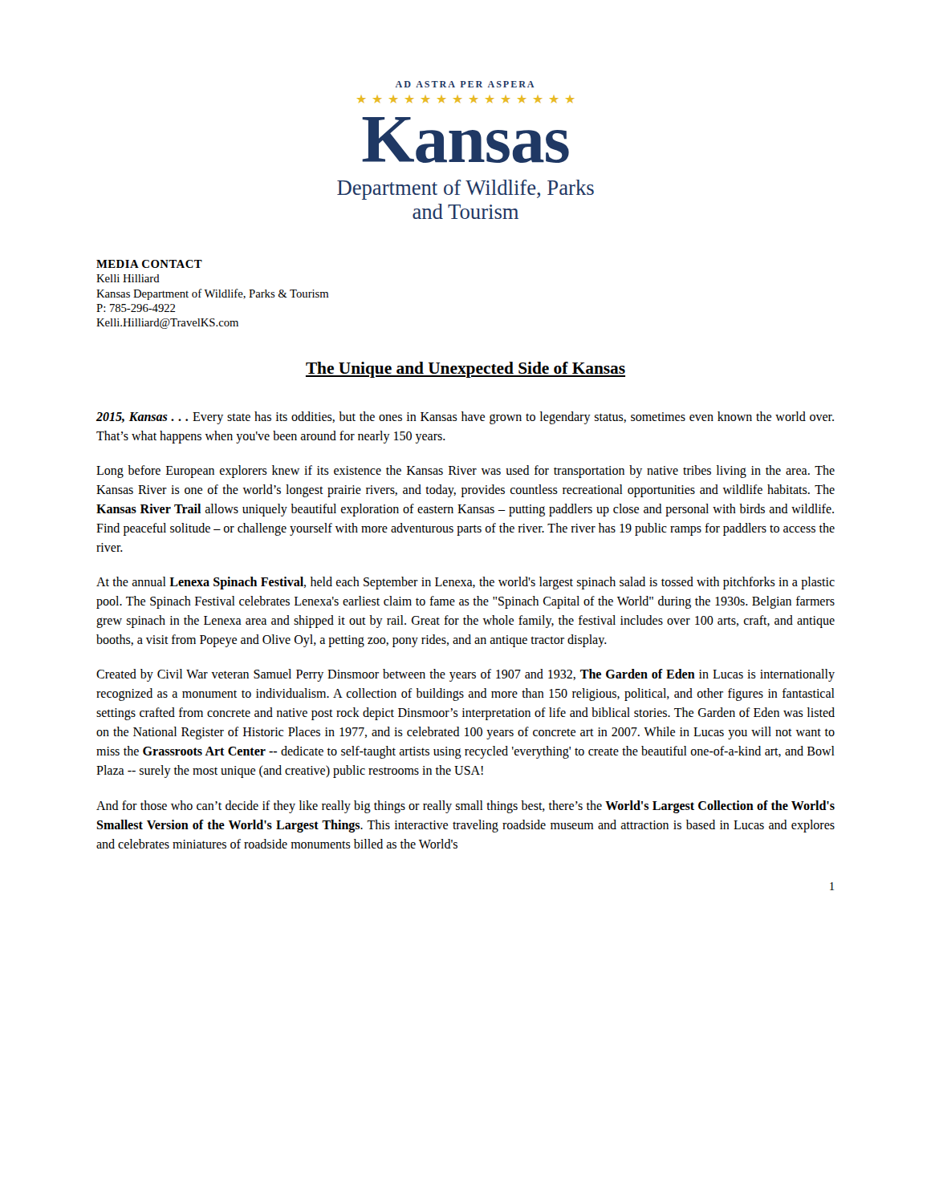AD ASTRA PER ASPERA ★ ★ ★ ★ ★ ★ ★ ★ ★ ★ ★ ★ ★ ★ Kansas Department of Wildlife, Parks
and Tourism
MEDIA CONTACT
Kelli Hilliard
Kansas Department of Wildlife, Parks & Tourism
P: 785-296-4922
Kelli.Hilliard@TravelKS.com
The Unique and Unexpected Side of Kansas
2015, Kansas . . . Every state has its oddities, but the ones in Kansas have grown to legendary status, sometimes even known the world over. That’s what happens when you've been around for nearly 150 years.
Long before European explorers knew if its existence the Kansas River was used for transportation by native tribes living in the area. The Kansas River is one of the world’s longest prairie rivers, and today, provides countless recreational opportunities and wildlife habitats. The Kansas River Trail allows uniquely beautiful exploration of eastern Kansas – putting paddlers up close and personal with birds and wildlife. Find peaceful solitude – or challenge yourself with more adventurous parts of the river. The river has 19 public ramps for paddlers to access the river.
At the annual Lenexa Spinach Festival, held each September in Lenexa, the world's largest spinach salad is tossed with pitchforks in a plastic pool. The Spinach Festival celebrates Lenexa's earliest claim to fame as the "Spinach Capital of the World" during the 1930s. Belgian farmers grew spinach in the Lenexa area and shipped it out by rail. Great for the whole family, the festival includes over 100 arts, craft, and antique booths, a visit from Popeye and Olive Oyl, a petting zoo, pony rides, and an antique tractor display.
Created by Civil War veteran Samuel Perry Dinsmoor between the years of 1907 and 1932, The Garden of Eden in Lucas is internationally recognized as a monument to individualism. A collection of buildings and more than 150 religious, political, and other figures in fantastical settings crafted from concrete and native post rock depict Dinsmoor’s interpretation of life and biblical stories. The Garden of Eden was listed on the National Register of Historic Places in 1977, and is celebrated 100 years of concrete art in 2007. While in Lucas you will not want to miss the Grassroots Art Center -- dedicate to self-taught artists using recycled 'everything' to create the beautiful one-of-a-kind art, and Bowl Plaza -- surely the most unique (and creative) public restrooms in the USA!
And for those who can’t decide if they like really big things or really small things best, there’s the World's Largest Collection of the World's Smallest Version of the World's Largest Things. This interactive traveling roadside museum and attraction is based in Lucas and explores and celebrates miniatures of roadside monuments billed as the World's
1